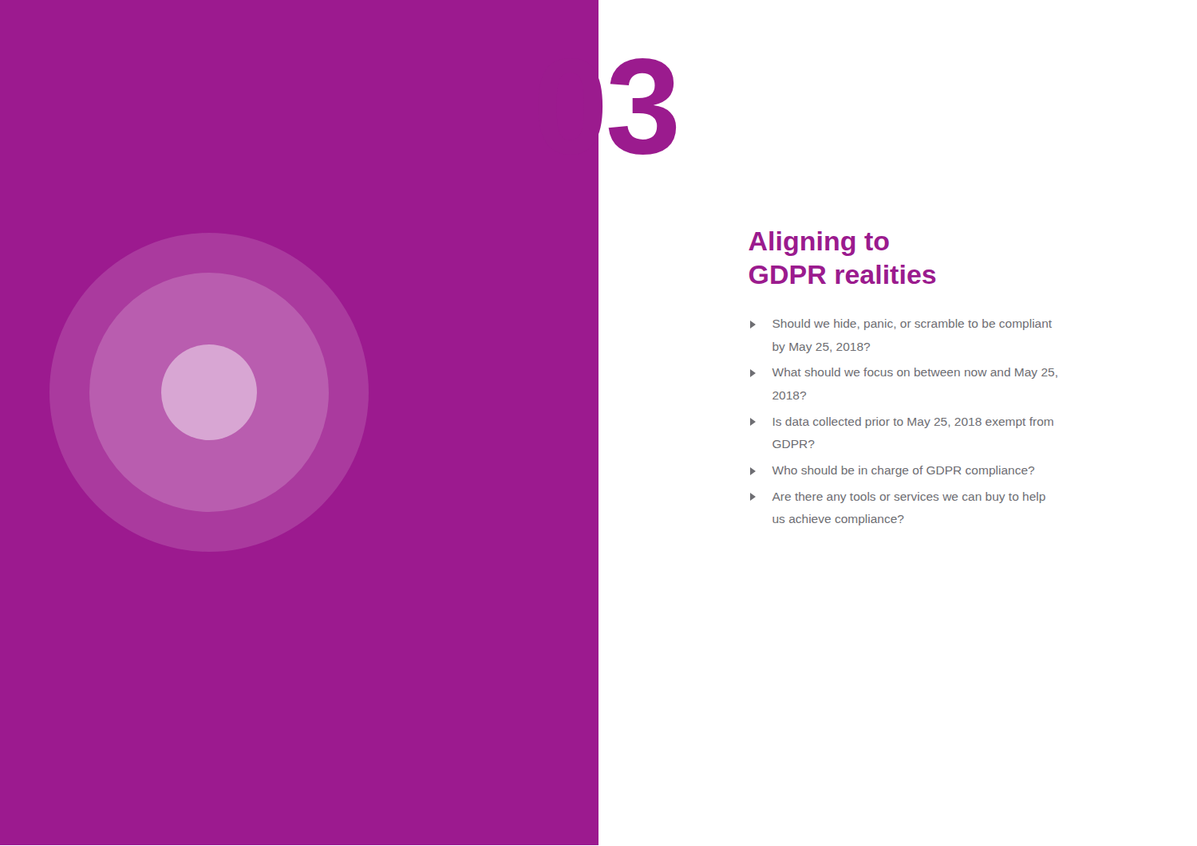03
Aligning to
GDPR realities
Should we hide, panic, or scramble to be compliant by May 25, 2018?
What should we focus on between now and May 25, 2018?
Is data collected prior to May 25, 2018 exempt from GDPR?
Who should be in charge of GDPR compliance?
Are there any tools or services we can buy to help us achieve compliance?